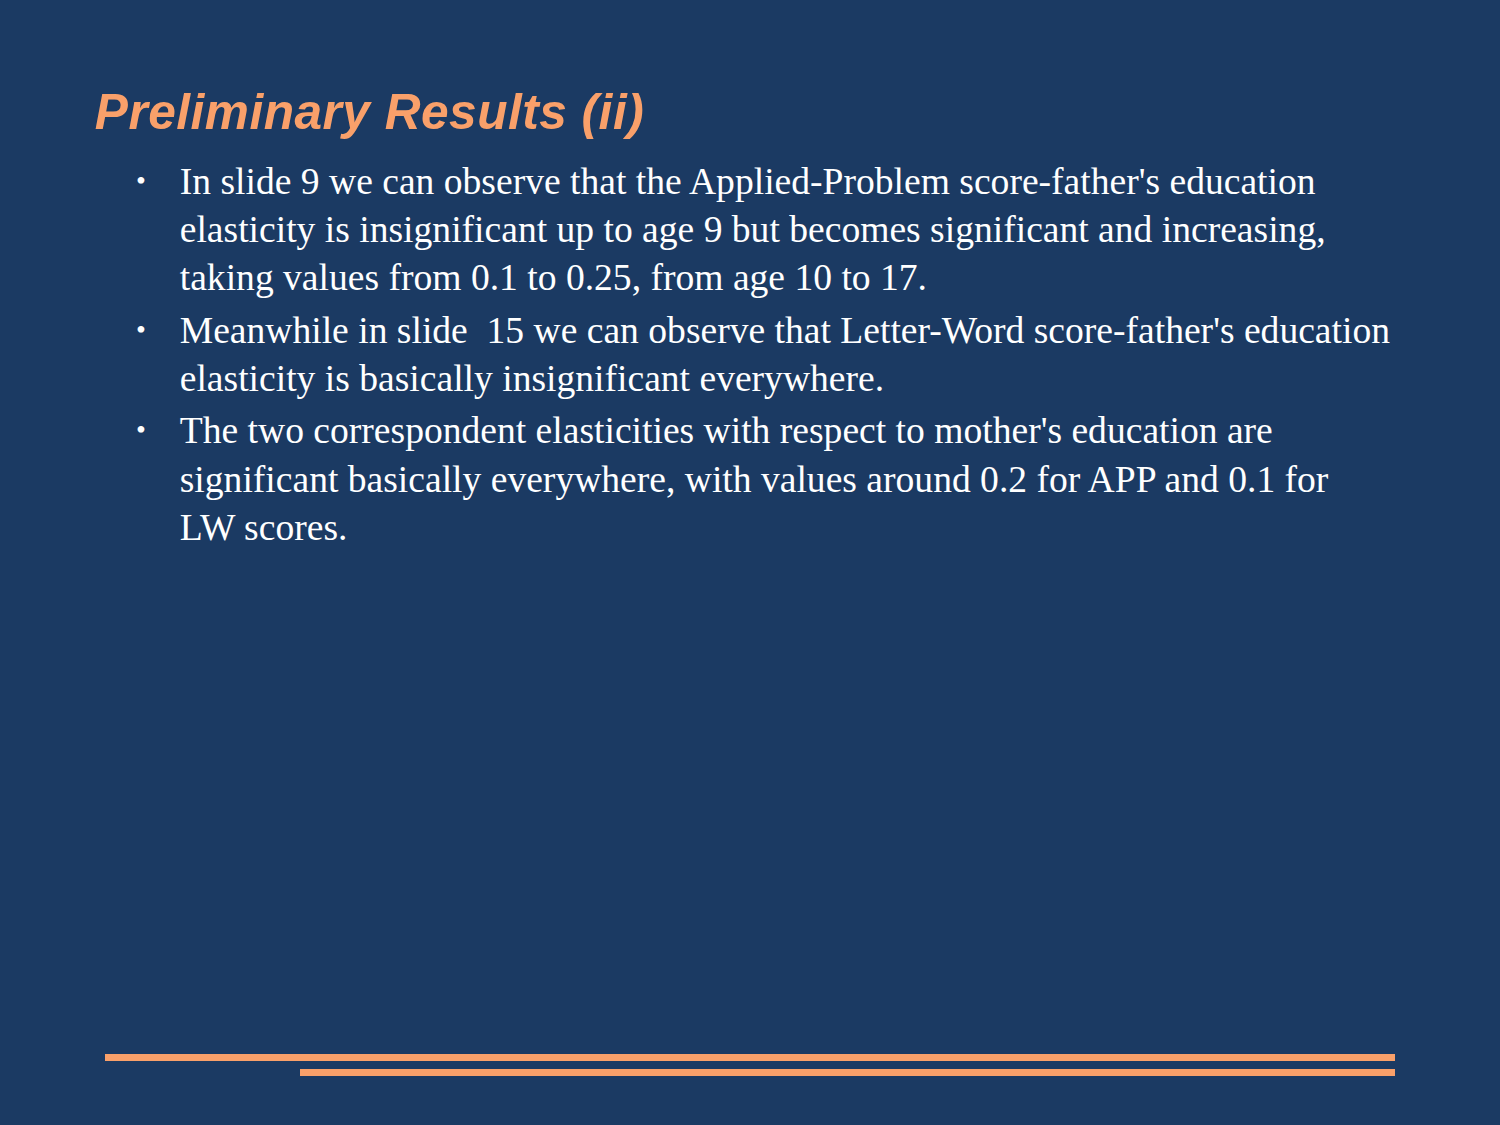Preliminary Results (ii)
In slide 9 we can observe that the Applied-Problem score-father's education elasticity is insignificant up to age 9 but becomes significant and increasing, taking values from 0.1 to 0.25, from age 10 to 17.
Meanwhile in slide 15 we can observe that Letter-Word score-father's education elasticity is basically insignificant everywhere.
The two correspondent elasticities with respect to mother's education are significant basically everywhere, with values around 0.2 for APP and 0.1 for LW scores.